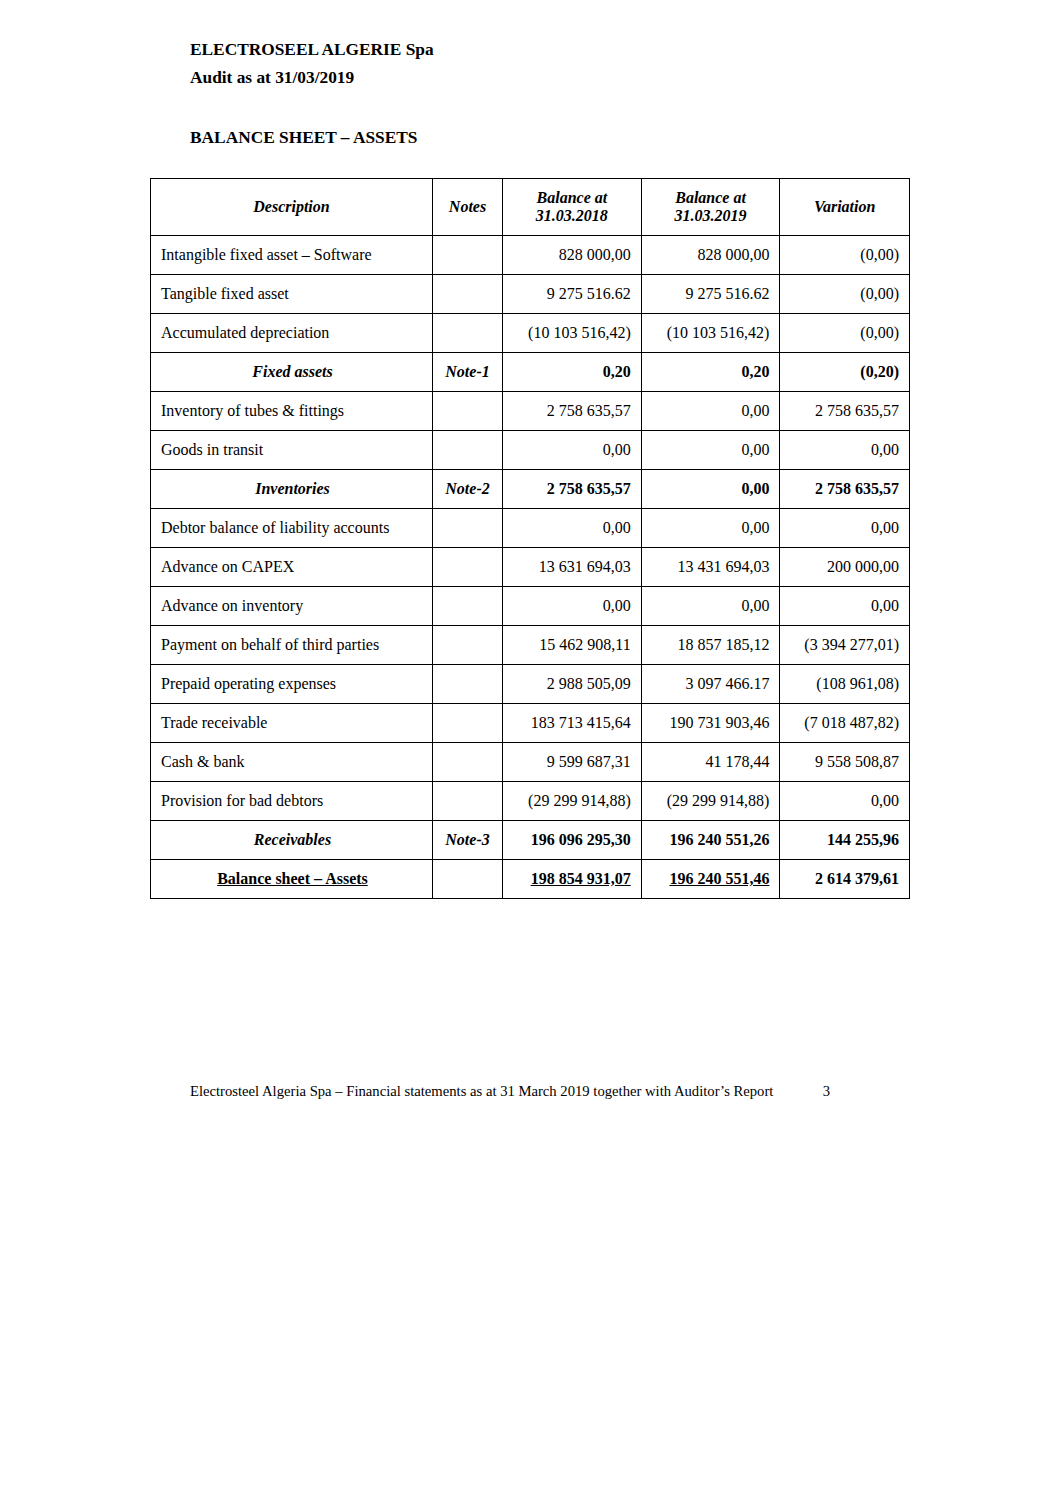ELECTROSEEL ALGERIE Spa
Audit as at 31/03/2019
BALANCE SHEET – ASSETS
| Description | Notes | Balance at 31.03.2018 | Balance at 31.03.2019 | Variation |
| --- | --- | --- | --- | --- |
| Intangible fixed asset – Software | | 828 000,00 | 828 000,00 | (0,00) |
| Tangible fixed asset | | 9 275 516.62 | 9 275 516.62 | (0,00) |
| Accumulated depreciation | | (10 103 516,42) | (10 103 516,42) | (0,00) |
| Fixed assets | Note-1 | 0,20 | 0,20 | (0,20) |
| Inventory of tubes & fittings | | 2 758 635,57 | 0,00 | 2 758 635,57 |
| Goods in transit | | 0,00 | 0,00 | 0,00 |
| Inventories | Note-2 | 2 758 635,57 | 0,00 | 2 758 635,57 |
| Debtor balance of liability accounts | | 0,00 | 0,00 | 0,00 |
| Advance on CAPEX | | 13 631 694,03 | 13 431 694,03 | 200 000,00 |
| Advance on inventory | | 0,00 | 0,00 | 0,00 |
| Payment on behalf of third parties | | 15 462 908,11 | 18 857 185,12 | (3 394 277,01) |
| Prepaid operating expenses | | 2 988 505,09 | 3 097 466.17 | (108 961,08) |
| Trade receivable | | 183 713 415,64 | 190 731 903,46 | (7 018 487,82) |
| Cash & bank | | 9 599 687,31 | 41 178,44 | 9 558 508,87 |
| Provision for bad debtors | | (29 299 914,88) | (29 299 914,88) | 0,00 |
| Receivables | Note-3 | 196 096 295,30 | 196 240 551,26 | 144 255,96 |
| Balance sheet – Assets | | 198 854 931,07 | 196 240 551,46 | 2 614 379,61 |
Electrosteel Algeria Spa – Financial statements as at 31 March 2019 together with Auditor’s Report 3